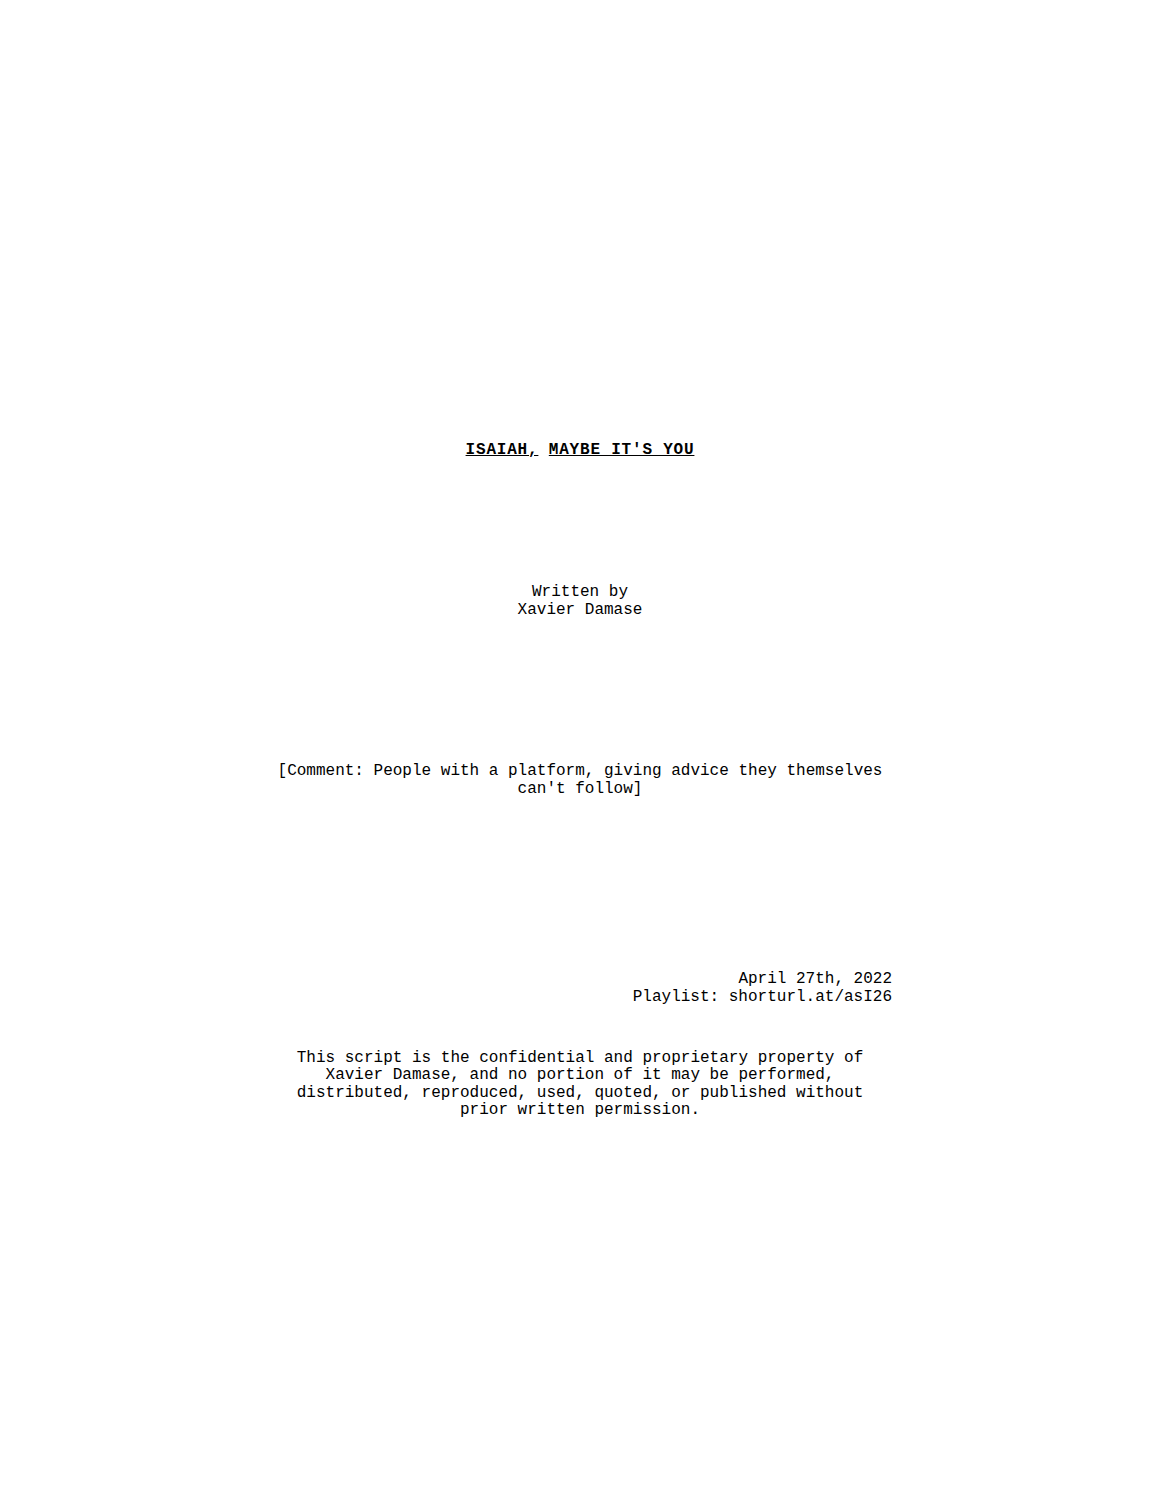Isaiah, Maybe It's You
Written by
Xavier Damase
[Comment: People with a platform, giving advice they themselves
can't follow]
April 27th, 2022
Playlist: shorturl.at/asI26
This script is the confidential and proprietary property of
Xavier Damase, and no portion of it may be performed,
distributed, reproduced, used, quoted, or published without
prior written permission.